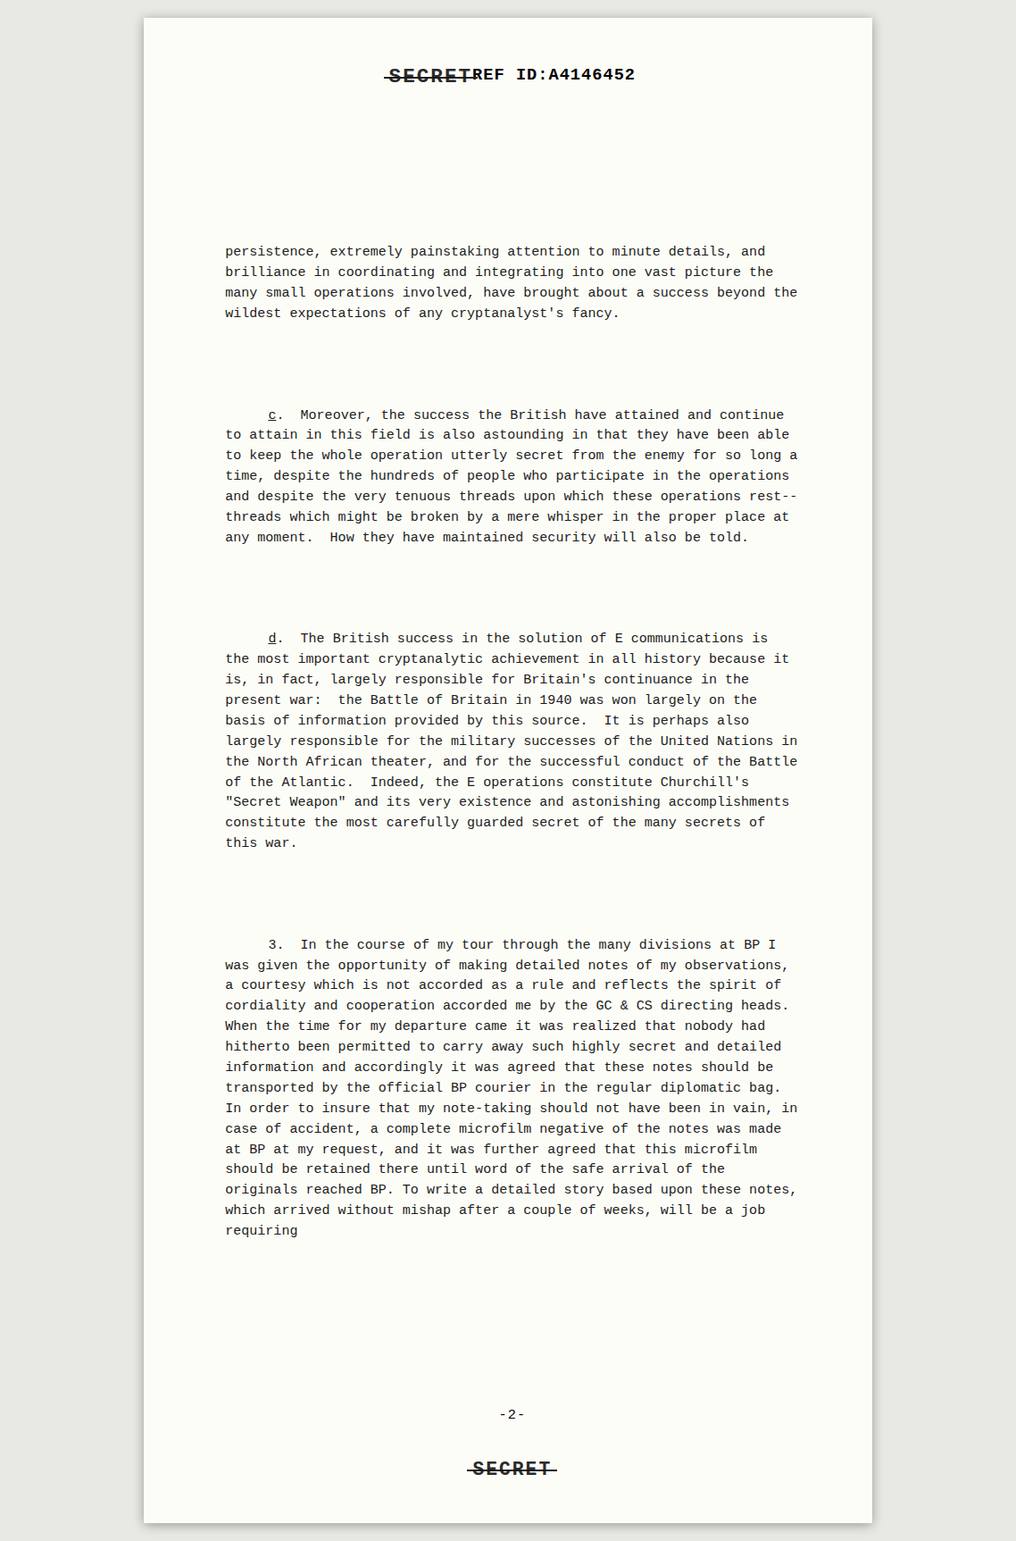SECRET REF ID:A4146452
persistence, extremely painstaking attention to minute details, and brilliance in coordinating and integrating into one vast picture the many small operations involved, have brought about a success beyond the wildest expectations of any cryptanalyst's fancy.
c. Moreover, the success the British have attained and continue to attain in this field is also astounding in that they have been able to keep the whole operation utterly secret from the enemy for so long a time, despite the hundreds of people who participate in the operations and despite the very tenuous threads upon which these operations rest--threads which might be broken by a mere whisper in the proper place at any moment. How they have maintained security will also be told.
d. The British success in the solution of E communications is the most important cryptanalytic achievement in all history because it is, in fact, largely responsible for Britain's continuance in the present war: the Battle of Britain in 1940 was won largely on the basis of information provided by this source. It is perhaps also largely responsible for the military successes of the United Nations in the North African theater, and for the successful conduct of the Battle of the Atlantic. Indeed, the E operations constitute Churchill's "Secret Weapon" and its very existence and astonishing accomplishments constitute the most carefully guarded secret of the many secrets of this war.
3. In the course of my tour through the many divisions at BP I was given the opportunity of making detailed notes of my observations, a courtesy which is not accorded as a rule and reflects the spirit of cordiality and cooperation accorded me by the GC & CS directing heads. When the time for my departure came it was realized that nobody had hitherto been permitted to carry away such highly secret and detailed information and accordingly it was agreed that these notes should be transported by the official BP courier in the regular diplomatic bag. In order to insure that my note-taking should not have been in vain, in case of accident, a complete microfilm negative of the notes was made at BP at my request, and it was further agreed that this microfilm should be retained there until word of the safe arrival of the originals reached BP. To write a detailed story based upon these notes, which arrived without mishap after a couple of weeks, will be a job requiring
-2-
SECRET